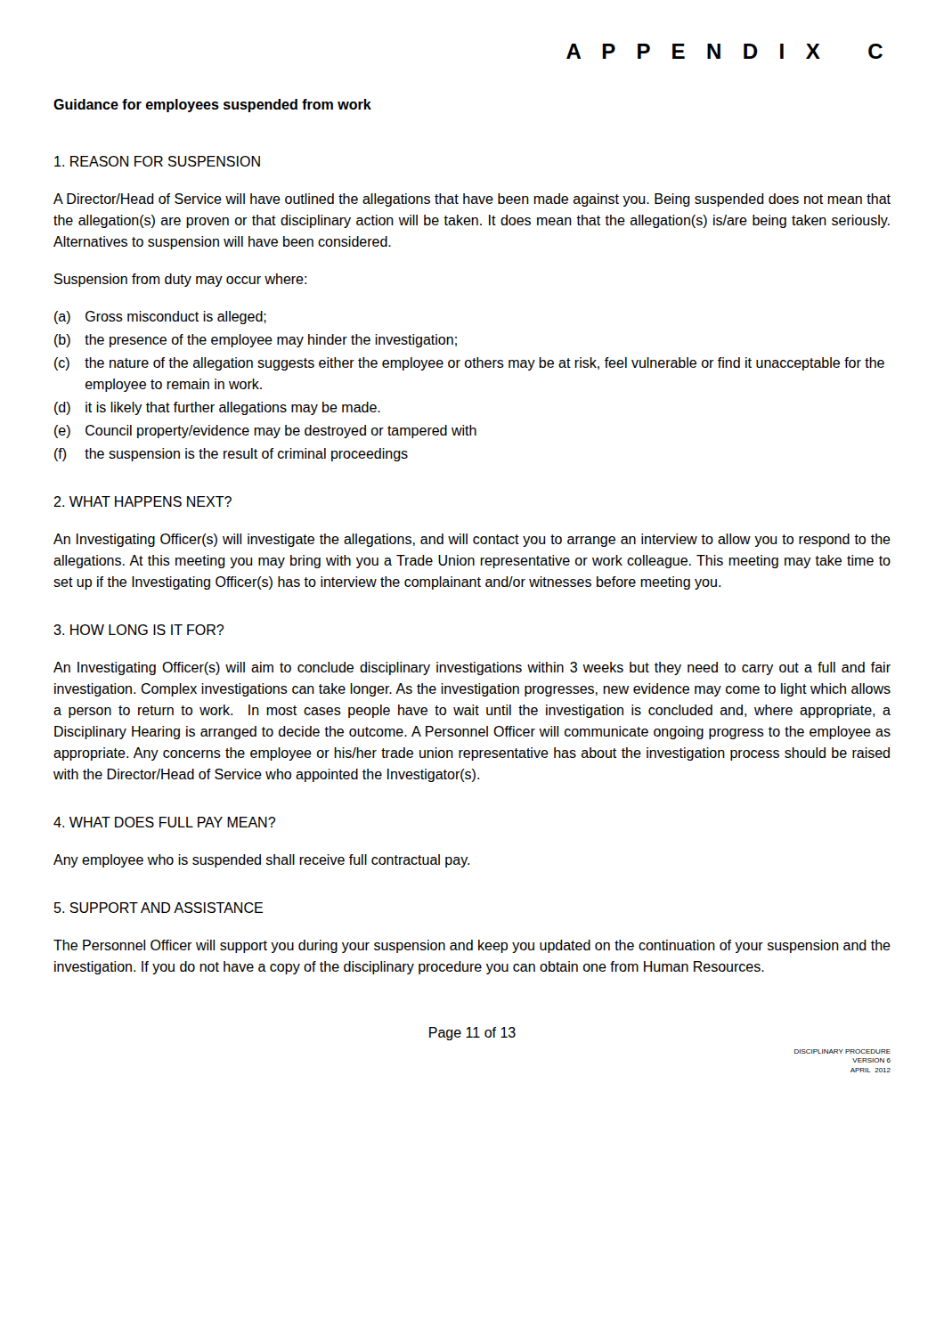A P P E N D I X C
Guidance for employees suspended from work
1. REASON FOR SUSPENSION
A Director/Head of Service will have outlined the allegations that have been made against you. Being suspended does not mean that the allegation(s) are proven or that disciplinary action will be taken. It does mean that the allegation(s) is/are being taken seriously. Alternatives to suspension will have been considered.
Suspension from duty may occur where:
(a) Gross misconduct is alleged;
(b) the presence of the employee may hinder the investigation;
(c) the nature of the allegation suggests either the employee or others may be at risk, feel vulnerable or find it unacceptable for the employee to remain in work.
(d) it is likely that further allegations may be made.
(e) Council property/evidence may be destroyed or tampered with
(f) the suspension is the result of criminal proceedings
2. WHAT HAPPENS NEXT?
An Investigating Officer(s) will investigate the allegations, and will contact you to arrange an interview to allow you to respond to the allegations. At this meeting you may bring with you a Trade Union representative or work colleague. This meeting may take time to set up if the Investigating Officer(s) has to interview the complainant and/or witnesses before meeting you.
3. HOW LONG IS IT FOR?
An Investigating Officer(s) will aim to conclude disciplinary investigations within 3 weeks but they need to carry out a full and fair investigation. Complex investigations can take longer. As the investigation progresses, new evidence may come to light which allows a person to return to work. In most cases people have to wait until the investigation is concluded and, where appropriate, a Disciplinary Hearing is arranged to decide the outcome. A Personnel Officer will communicate ongoing progress to the employee as appropriate. Any concerns the employee or his/her trade union representative has about the investigation process should be raised with the Director/Head of Service who appointed the Investigator(s).
4. WHAT DOES FULL PAY MEAN?
Any employee who is suspended shall receive full contractual pay.
5. SUPPORT AND ASSISTANCE
The Personnel Officer will support you during your suspension and keep you updated on the continuation of your suspension and the investigation. If you do not have a copy of the disciplinary procedure you can obtain one from Human Resources.
Page 11 of 13
DISCIPLINARY PROCEDURE
VERSION 6
APRIL 2012